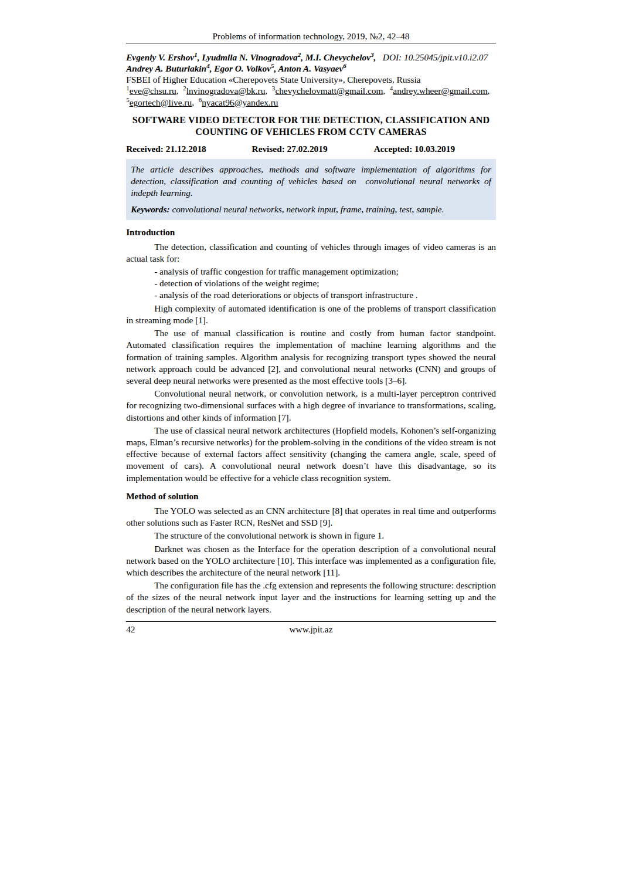Problems of information technology, 2019, №2, 42–48
Evgeniy V. Ershov1, Lyudmila N. Vinogradova2, M.I. Chevychelov3, DOI: 10.25045/jpit.v10.i2.07 Andrey A. Buturlakin4, Egor O. Volkov5, Anton A. Vasyaev6
FSBEI of Higher Education «Cherepovets State University», Cherepovets, Russia
1eve@chsu.ru, 2lnvinogradova@bk.ru, 3chevychelovmatt@gmail.com, 4andrey.wheer@gmail.com,
5egortech@live.ru, 6nyacat96@yandex.ru
Software video detector for the detection, classification and counting of vehicles from CCTV cameras
Received: 21.12.2018 Revised: 27.02.2019 Accepted: 10.03.2019
The article describes approaches, methods and software implementation of algorithms for detection, classification and counting of vehicles based on convolutional neural networks of indepth learning.
Keywords: convolutional neural networks, network input, frame, training, test, sample.
Introduction
The detection, classification and counting of vehicles through images of video cameras is an actual task for:
- analysis of traffic congestion for traffic management optimization;
- detection of violations of the weight regime;
- analysis of the road deteriorations or objects of transport infrastructure .
High complexity of automated identification is one of the problems of transport classification in streaming mode [1].
The use of manual classification is routine and costly from human factor standpoint. Automated classification requires the implementation of machine learning algorithms and the formation of training samples. Algorithm analysis for recognizing transport types showed the neural network approach could be advanced [2], and convolutional neural networks (CNN) and groups of several deep neural networks were presented as the most effective tools [3–6].
Convolutional neural network, or convolution network, is a multi-layer perceptron contrived for recognizing two-dimensional surfaces with a high degree of invariance to transformations, scaling, distortions and other kinds of information [7].
The use of classical neural network architectures (Hopfield models, Kohonen’s self-organizing maps, Elman’s recursive networks) for the problem-solving in the conditions of the video stream is not effective because of external factors affect sensitivity (changing the camera angle, scale, speed of movement of cars). A convolutional neural network doesn’t have this disadvantage, so its implementation would be effective for a vehicle class recognition system.
Method of solution
The YOLO was selected as an CNN architecture [8] that operates in real time and outperforms other solutions such as Faster RCN, ResNet and SSD [9].
The structure of the convolutional network is shown in figure 1.
Darknet was chosen as the Interface for the operation description of a convolutional neural network based on the YOLO architecture [10]. This interface was implemented as a configuration file, which describes the architecture of the neural network [11].
The configuration file has the .cfg extension and represents the following structure: description of the sizes of the neural network input layer and the instructions for learning setting up and the description of the neural network layers.
42
www.jpit.az